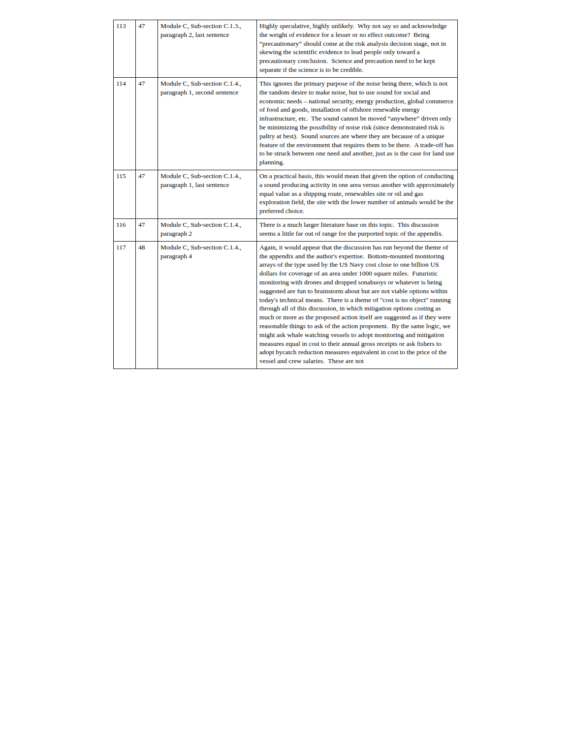| 113 | 47 | Module C, Sub-section C.1.3., paragraph 2, last sentence | Highly speculative, highly unlikely. Why not say so and acknowledge the weight of evidence for a lesser or no effect outcome? Being “precautionary” should come at the risk analysis decision stage, not in skewing the scientific evidence to lead people only toward a precautionary conclusion. Science and precaution need to be kept separate if the science is to be credible. |
| 114 | 47 | Module C, Sub-section C.1.4., paragraph 1, second sentence | This ignores the primary purpose of the noise being there, which is not the random desire to make noise, but to use sound for social and economic needs – national security, energy production, global commerce of food and goods, installation of offshore renewable energy infrastructure, etc. The sound cannot be moved “anywhere” driven only be minimizing the possibility of noise risk (since demonstrated risk is paltry at best). Sound sources are where they are because of a unique feature of the environment that requires them to be there. A trade-off has to be struck between one need and another, just as is the case for land use planning. |
| 115 | 47 | Module C, Sub-section C.1.4., paragraph 1, last sentence | On a practical basis, this would mean that given the option of conducting a sound producing activity in one area versus another with approximately equal value as a shipping route, renewables site or oil and gas exploration field, the site with the lower number of animals would be the preferred choice. |
| 116 | 47 | Module C, Sub-section C.1.4., paragraph 2 | There is a much larger literature base on this topic. This discussion seems a little far out of range for the purported topic of the appendix. |
| 117 | 48 | Module C, Sub-section C.1.4., paragraph 4 | Again, it would appear that the discussion has run beyond the theme of the appendix and the author's expertise. Bottom-mounted monitoring arrays of the type used by the US Navy cost close to one billion US dollars for coverage of an area under 1000 square miles. Futuristic monitoring with drones and dropped sonabuoys or whatever is being suggested are fun to brainstorm about but are not viable options within today's technical means. There is a theme of "cost is no object" running through all of this discussion, in which mitigation options costing as much or more as the proposed action itself are suggested as if they were reasonable things to ask of the action proponent. By the same logic, we might ask whale watching vessels to adopt monitoring and mitigation measures equal in cost to their annual gross receipts or ask fishers to adopt bycatch reduction measures equivalent in cost to the price of the vessel and crew salaries. These are not |